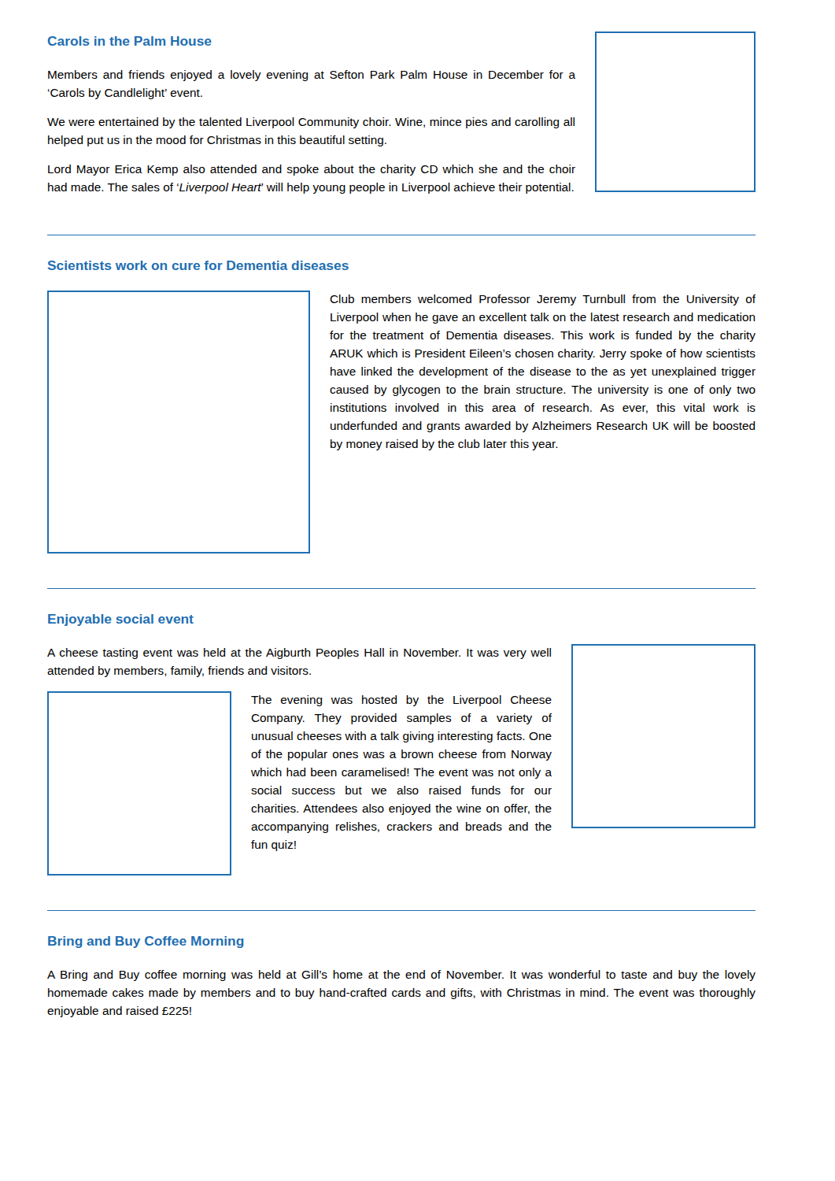Carols in the Palm House
Members and friends enjoyed a lovely evening at Sefton Park Palm House in December for a ‘Carols by Candlelight’ event.
We were entertained by the talented Liverpool Community choir. Wine, mince pies and carolling all helped put us in the mood for Christmas in this beautiful setting.
Lord Mayor Erica Kemp also attended and spoke about the charity CD which she and the choir had made. The sales of ‘Liverpool Heart’ will help young people in Liverpool achieve their potential.
Scientists work on cure for Dementia diseases
Club members welcomed Professor Jeremy Turnbull from the University of Liverpool when he gave an excellent talk on the latest research and medication for the treatment of Dementia diseases. This work is funded by the charity ARUK which is President Eileen’s chosen charity. Jerry spoke of how scientists have linked the development of the disease to the as yet unexplained trigger caused by glycogen to the brain structure. The university is one of only two institutions involved in this area of research. As ever, this vital work is underfunded and grants awarded by Alzheimers Research UK will be boosted by money raised by the club later this year.
Enjoyable social event
A cheese tasting event was held at the Aigburth Peoples Hall in November. It was very well attended by members, family, friends and visitors.
The evening was hosted by the Liverpool Cheese Company. They provided samples of a variety of unusual cheeses with a talk giving interesting facts. One of the popular ones was a brown cheese from Norway which had been caramelised! The event was not only a social success but we also raised funds for our charities. Attendees also enjoyed the wine on offer, the accompanying relishes, crackers and breads and the fun quiz!
Bring and Buy Coffee Morning
A Bring and Buy coffee morning was held at Gill’s home at the end of November. It was wonderful to taste and buy the lovely homemade cakes made by members and to buy hand-crafted cards and gifts, with Christmas in mind. The event was thoroughly enjoyable and raised £225!